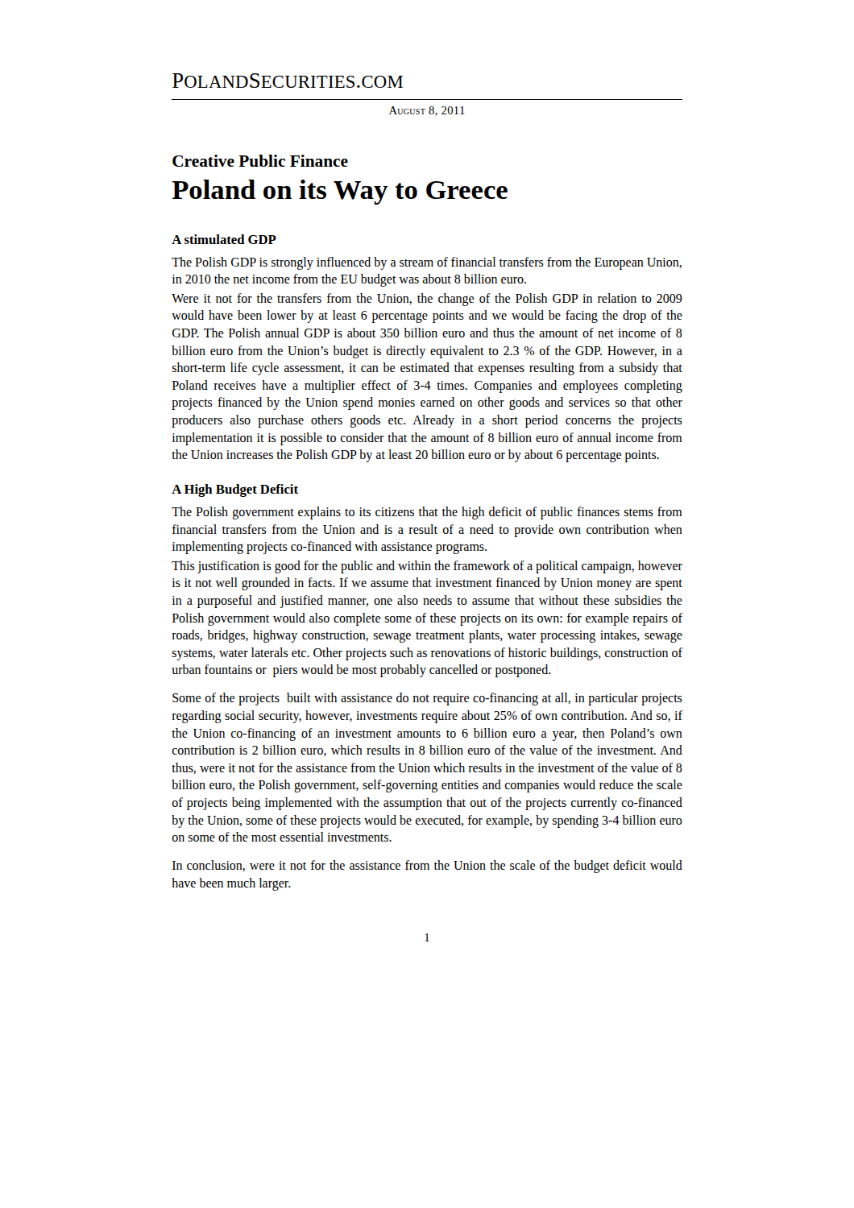POLANDSECURITIES. COM
August 8, 2011
Creative Public Finance
Poland on its Way to Greece
A stimulated GDP
The Polish GDP is strongly influenced by a stream of financial transfers from the European Union, in 2010 the net income from the EU budget was about 8 billion euro.
Were it not for the transfers from the Union, the change of the Polish GDP in relation to 2009 would have been lower by at least 6 percentage points and we would be facing the drop of the GDP. The Polish annual GDP is about 350 billion euro and thus the amount of net income of 8 billion euro from the Union’s budget is directly equivalent to 2.3 % of the GDP. However, in a short-term life cycle assessment, it can be estimated that expenses resulting from a subsidy that Poland receives have a multiplier effect of 3-4 times. Companies and employees completing projects financed by the Union spend monies earned on other goods and services so that other producers also purchase others goods etc. Already in a short period concerns the projects implementation it is possible to consider that the amount of 8 billion euro of annual income from the Union increases the Polish GDP by at least 20 billion euro or by about 6 percentage points.
A High Budget Deficit
The Polish government explains to its citizens that the high deficit of public finances stems from financial transfers from the Union and is a result of a need to provide own contribution when implementing projects co-financed with assistance programs.
This justification is good for the public and within the framework of a political campaign, however is it not well grounded in facts. If we assume that investment financed by Union money are spent in a purposeful and justified manner, one also needs to assume that without these subsidies the Polish government would also complete some of these projects on its own: for example repairs of roads, bridges, highway construction, sewage treatment plants, water processing intakes, sewage systems, water laterals etc. Other projects such as renovations of historic buildings, construction of urban fountains or piers would be most probably cancelled or postponed.
Some of the projects built with assistance do not require co-financing at all, in particular projects regarding social security, however, investments require about 25% of own contribution. And so, if the Union co-financing of an investment amounts to 6 billion euro a year, then Poland’s own contribution is 2 billion euro, which results in 8 billion euro of the value of the investment. And thus, were it not for the assistance from the Union which results in the investment of the value of 8 billion euro, the Polish government, self-governing entities and companies would reduce the scale of projects being implemented with the assumption that out of the projects currently co-financed by the Union, some of these projects would be executed, for example, by spending 3-4 billion euro on some of the most essential investments.
In conclusion, were it not for the assistance from the Union the scale of the budget deficit would have been much larger.
1